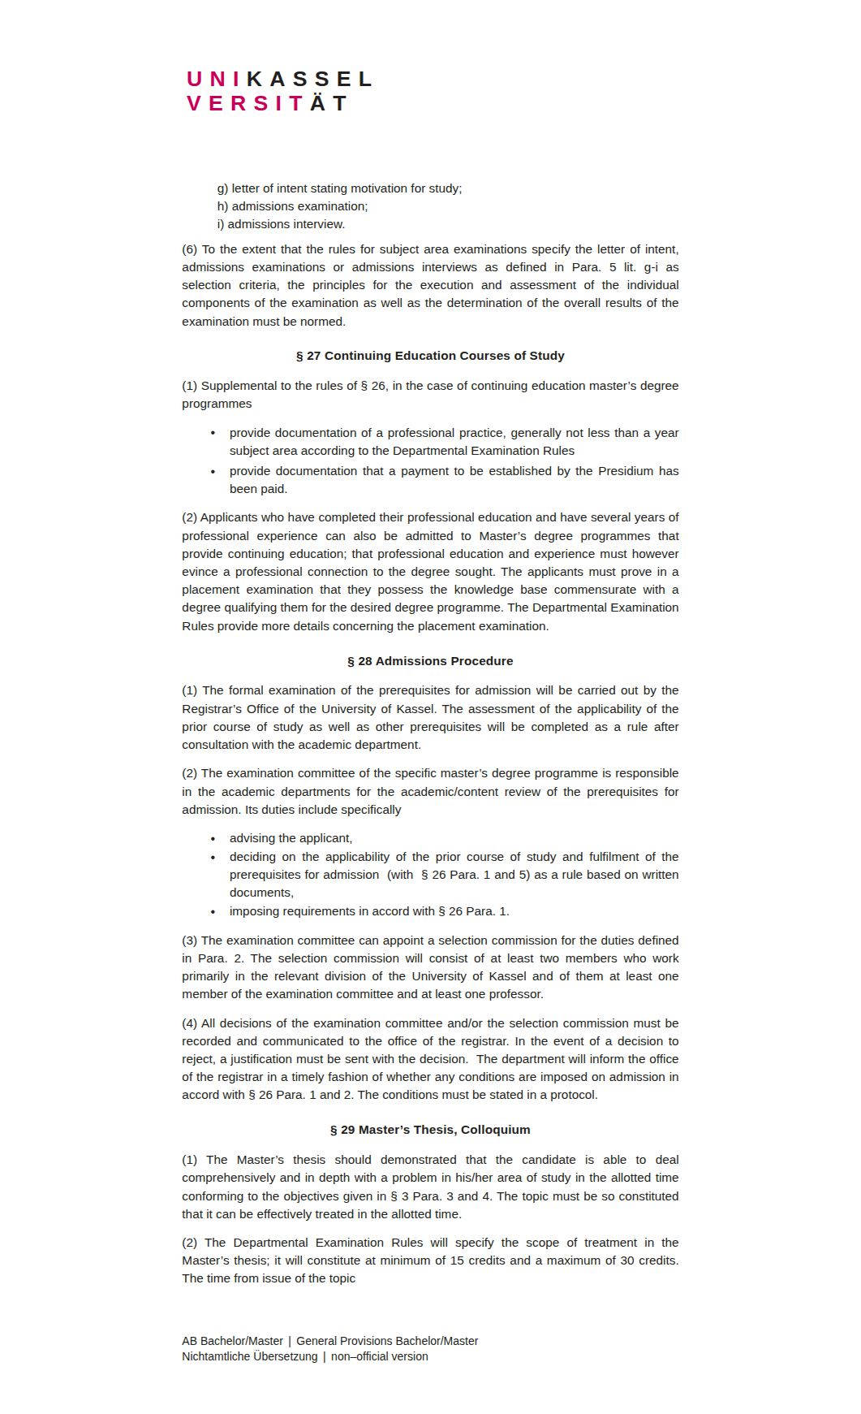U N I K A S S E L
V E R S I T Ä T
g) letter of intent stating motivation for study;
h) admissions examination;
i) admissions interview.
(6) To the extent that the rules for subject area examinations specify the letter of intent, admissions examinations or admissions interviews as defined in Para. 5 lit. g-i as selection criteria, the principles for the execution and assessment of the individual components of the examination as well as the determination of the overall results of the examination must be normed.
§ 27 Continuing Education Courses of Study
(1) Supplemental to the rules of § 26, in the case of continuing education master’s degree programmes
provide documentation of a professional practice, generally not less than a year subject area according to the Departmental Examination Rules
provide documentation that a payment to be established by the Presidium has been paid.
(2) Applicants who have completed their professional education and have several years of professional experience can also be admitted to Master’s degree programmes that provide continuing education; that professional education and experience must however evince a professional connection to the degree sought. The applicants must prove in a placement examination that they possess the knowledge base commensurate with a degree qualifying them for the desired degree programme. The Departmental Examination Rules provide more details concerning the placement examination.
§ 28 Admissions Procedure
(1) The formal examination of the prerequisites for admission will be carried out by the Registrar’s Office of the University of Kassel. The assessment of the applicability of the prior course of study as well as other prerequisites will be completed as a rule after consultation with the academic department.
(2) The examination committee of the specific master’s degree programme is responsible in the academic departments for the academic/content review of the prerequisites for admission. Its duties include specifically
advising the applicant,
deciding on the applicability of the prior course of study and fulfilment of the prerequisites for admission (with § 26 Para. 1 and 5) as a rule based on written documents,
imposing requirements in accord with § 26 Para. 1.
(3) The examination committee can appoint a selection commission for the duties defined in Para. 2. The selection commission will consist of at least two members who work primarily in the relevant division of the University of Kassel and of them at least one member of the examination committee and at least one professor.
(4) All decisions of the examination committee and/or the selection commission must be recorded and communicated to the office of the registrar. In the event of a decision to reject, a justification must be sent with the decision. The department will inform the office of the registrar in a timely fashion of whether any conditions are imposed on admission in accord with § 26 Para. 1 and 2. The conditions must be stated in a protocol.
§ 29 Master’s Thesis, Colloquium
(1) The Master’s thesis should demonstrated that the candidate is able to deal comprehensively and in depth with a problem in his/her area of study in the allotted time conforming to the objectives given in § 3 Para. 3 and 4. The topic must be so constituted that it can be effectively treated in the allotted time.
(2) The Departmental Examination Rules will specify the scope of treatment in the Master’s thesis; it will constitute at minimum of 15 credits and a maximum of 30 credits. The time from issue of the topic
AB Bachelor/Master | General Provisions Bachelor/Master
Nichtamtliche Übersetzung | non–official version